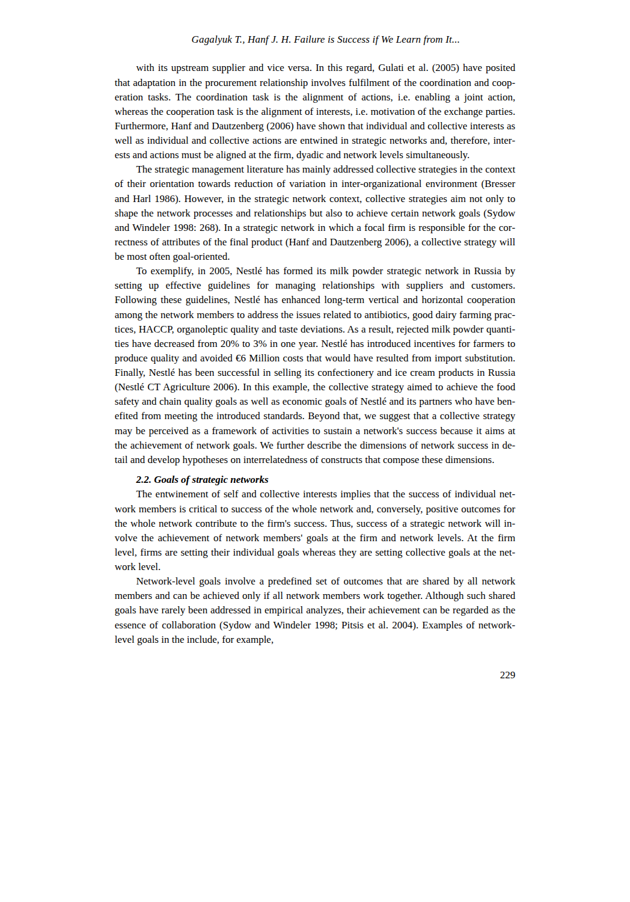Gagalyuk T., Hanf J. H. Failure is Success if We Learn from It...
with its upstream supplier and vice versa. In this regard, Gulati et al. (2005) have posited that adaptation in the procurement relationship involves fulfilment of the coordination and cooperation tasks. The coordination task is the alignment of actions, i.e. enabling a joint action, whereas the cooperation task is the alignment of interests, i.e. motivation of the exchange parties. Furthermore, Hanf and Dautzenberg (2006) have shown that individual and collective interests as well as individual and collective actions are entwined in strategic networks and, therefore, interests and actions must be aligned at the firm, dyadic and network levels simultaneously.
The strategic management literature has mainly addressed collective strategies in the context of their orientation towards reduction of variation in inter-organizational environment (Bresser and Harl 1986). However, in the strategic network context, collective strategies aim not only to shape the network processes and relationships but also to achieve certain network goals (Sydow and Windeler 1998: 268). In a strategic network in which a focal firm is responsible for the correctness of attributes of the final product (Hanf and Dautzenberg 2006), a collective strategy will be most often goal-oriented.
To exemplify, in 2005, Nestlé has formed its milk powder strategic network in Russia by setting up effective guidelines for managing relationships with suppliers and customers. Following these guidelines, Nestlé has enhanced long-term vertical and horizontal cooperation among the network members to address the issues related to antibiotics, good dairy farming practices, HACCP, organoleptic quality and taste deviations. As a result, rejected milk powder quantities have decreased from 20% to 3% in one year. Nestlé has introduced incentives for farmers to produce quality and avoided €6 Million costs that would have resulted from import substitution. Finally, Nestlé has been successful in selling its confectionery and ice cream products in Russia (Nestlé CT Agriculture 2006). In this example, the collective strategy aimed to achieve the food safety and chain quality goals as well as economic goals of Nestlé and its partners who have benefited from meeting the introduced standards. Beyond that, we suggest that a collective strategy may be perceived as a framework of activities to sustain a network's success because it aims at the achievement of network goals. We further describe the dimensions of network success in detail and develop hypotheses on interrelatedness of constructs that compose these dimensions.
2.2. Goals of strategic networks
The entwinement of self and collective interests implies that the success of individual network members is critical to success of the whole network and, conversely, positive outcomes for the whole network contribute to the firm's success. Thus, success of a strategic network will involve the achievement of network members' goals at the firm and network levels. At the firm level, firms are setting their individual goals whereas they are setting collective goals at the network level.
Network-level goals involve a predefined set of outcomes that are shared by all network members and can be achieved only if all network members work together. Although such shared goals have rarely been addressed in empirical analyzes, their achievement can be regarded as the essence of collaboration (Sydow and Windeler 1998; Pitsis et al. 2004). Examples of network-level goals in the include, for example,
229